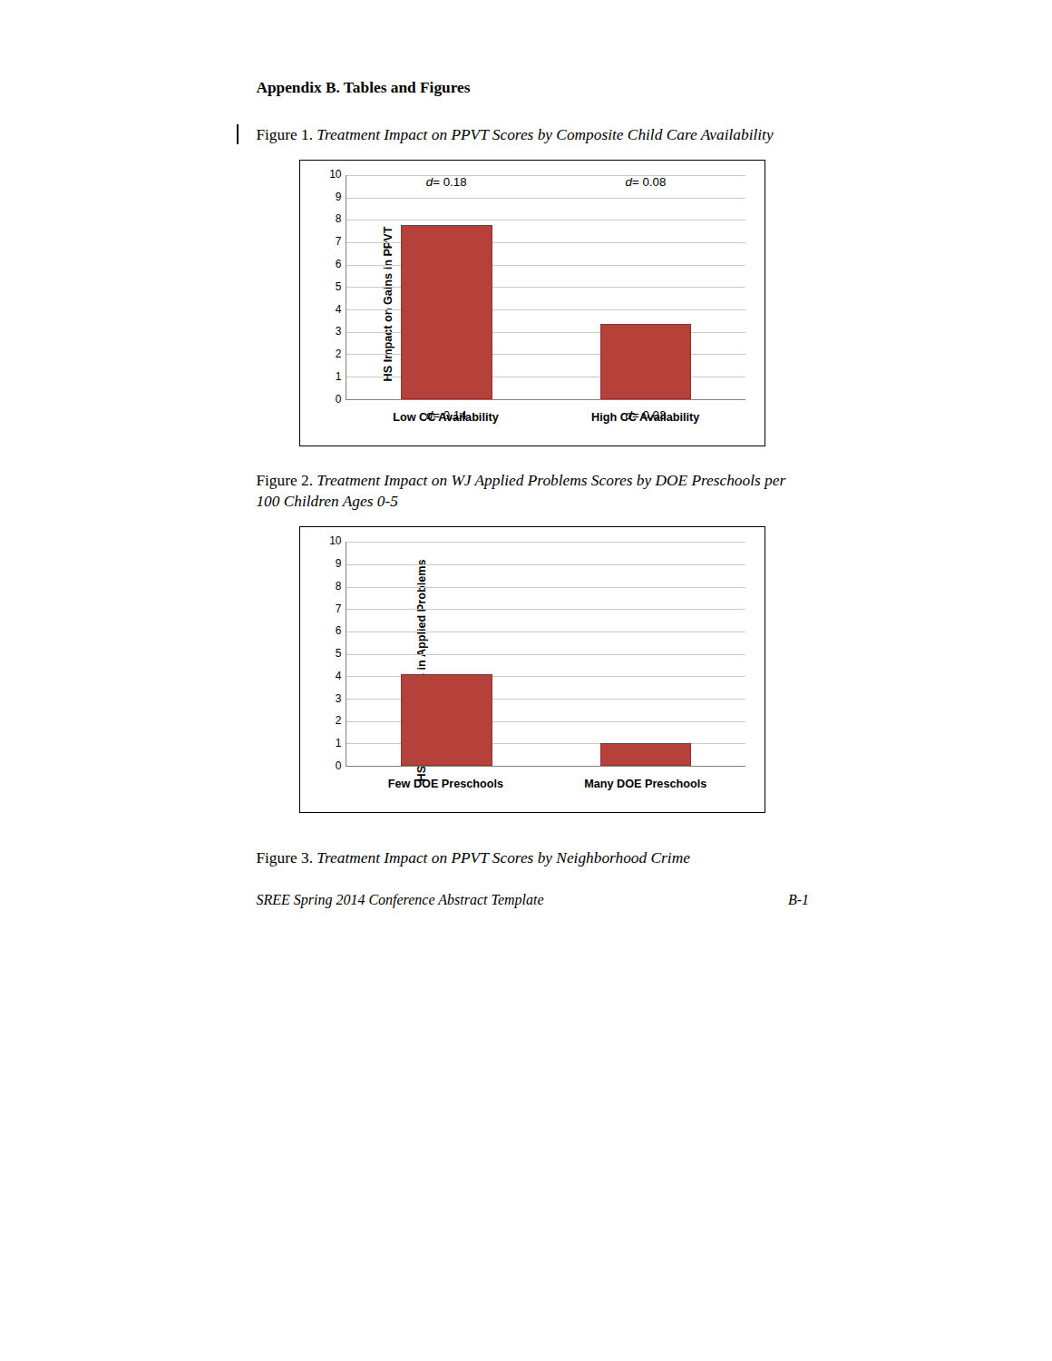Appendix B. Tables and Figures
Figure 1. Treatment Impact on PPVT Scores by Composite Child Care Availability
HS Impact on Gains in PPVT
10 9 8 7 6 5 4 3 2 1 0
d= 0.18
d= 0.08
Low CC Availability High CC Availability
Figure 2. Treatment Impact on WJ Applied Problems Scores by DOE Preschools per 100 Children Ages 0-5
HS Impact on Gains in Applied Problems
10 9 8 7 6 5 4 3 2 1 0
d= 0.14
d= 0.03
Few DOE Preschools Many DOE Preschools
Figure 3. Treatment Impact on PPVT Scores by Neighborhood Crime
SREE Spring 2014 Conference Abstract Template B-1